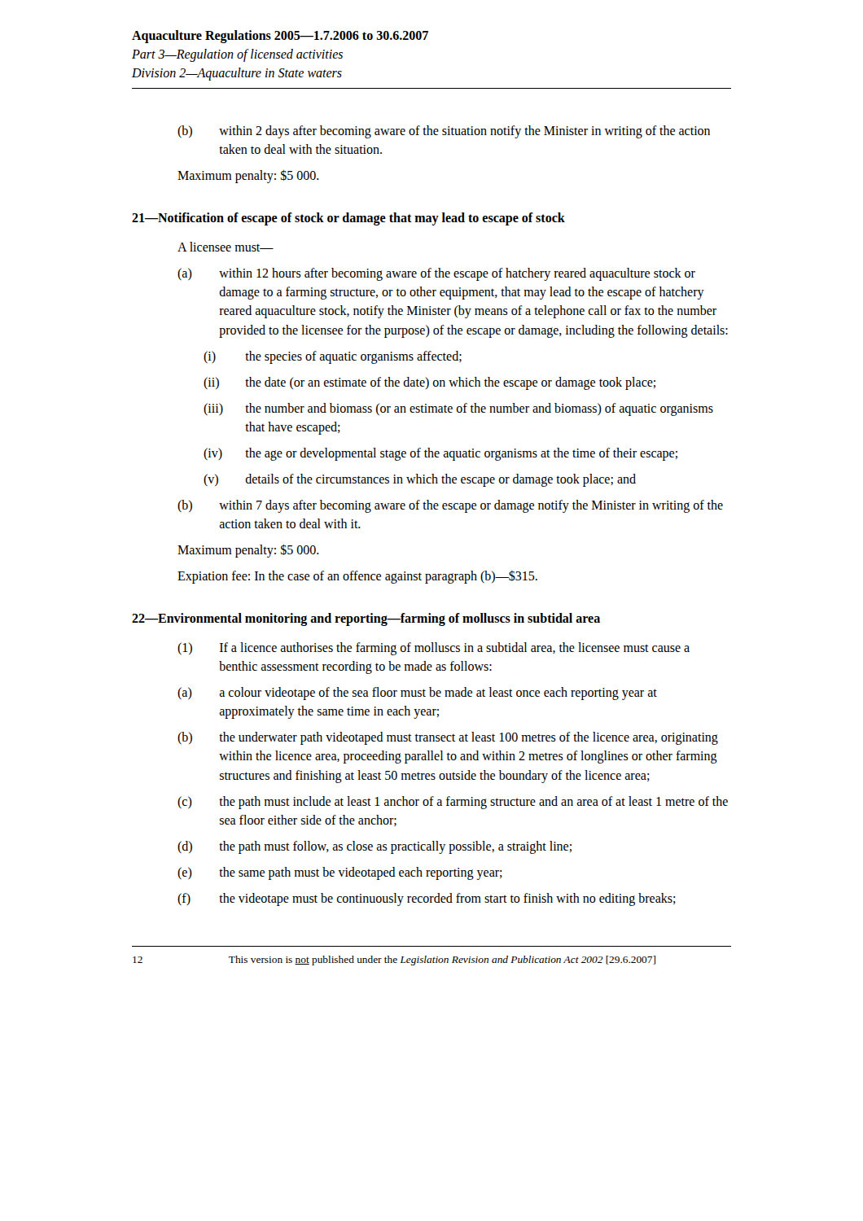Aquaculture Regulations 2005—1.7.2006 to 30.6.2007
Part 3—Regulation of licensed activities
Division 2—Aquaculture in State waters
(b) within 2 days after becoming aware of the situation notify the Minister in writing of the action taken to deal with the situation.
Maximum penalty: $5 000.
21—Notification of escape of stock or damage that may lead to escape of stock
A licensee must—
(a) within 12 hours after becoming aware of the escape of hatchery reared aquaculture stock or damage to a farming structure, or to other equipment, that may lead to the escape of hatchery reared aquaculture stock, notify the Minister (by means of a telephone call or fax to the number provided to the licensee for the purpose) of the escape or damage, including the following details:
(i) the species of aquatic organisms affected;
(ii) the date (or an estimate of the date) on which the escape or damage took place;
(iii) the number and biomass (or an estimate of the number and biomass) of aquatic organisms that have escaped;
(iv) the age or developmental stage of the aquatic organisms at the time of their escape;
(v) details of the circumstances in which the escape or damage took place; and
(b) within 7 days after becoming aware of the escape or damage notify the Minister in writing of the action taken to deal with it.
Maximum penalty: $5 000.
Expiation fee: In the case of an offence against paragraph (b)—$315.
22—Environmental monitoring and reporting—farming of molluscs in subtidal area
(1) If a licence authorises the farming of molluscs in a subtidal area, the licensee must cause a benthic assessment recording to be made as follows:
(a) a colour videotape of the sea floor must be made at least once each reporting year at approximately the same time in each year;
(b) the underwater path videotaped must transect at least 100 metres of the licence area, originating within the licence area, proceeding parallel to and within 2 metres of longlines or other farming structures and finishing at least 50 metres outside the boundary of the licence area;
(c) the path must include at least 1 anchor of a farming structure and an area of at least 1 metre of the sea floor either side of the anchor;
(d) the path must follow, as close as practically possible, a straight line;
(e) the same path must be videotaped each reporting year;
(f) the videotape must be continuously recorded from start to finish with no editing breaks;
12 This version is not published under the Legislation Revision and Publication Act 2002 [29.6.2007]